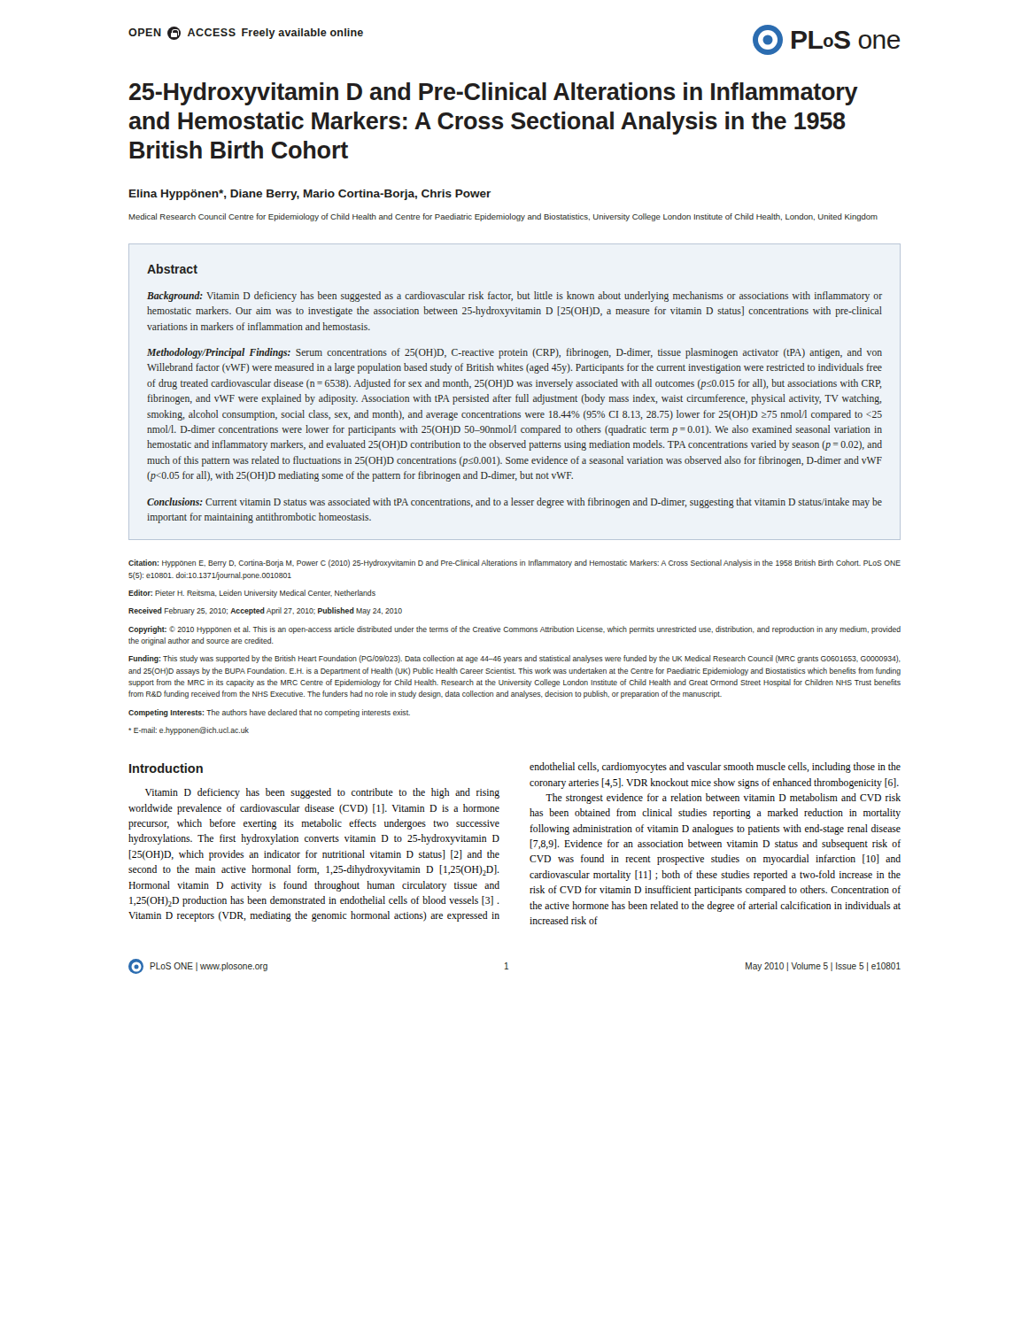OPEN ACCESS Freely available online
PLo S one
25-Hydroxyvitamin D and Pre-Clinical Alterations in Inflammatory and Hemostatic Markers: A Cross Sectional Analysis in the 1958 British Birth Cohort
Elina Hyppönen*, Diane Berry, Mario Cortina-Borja, Chris Power
Medical Research Council Centre for Epidemiology of Child Health and Centre for Paediatric Epidemiology and Biostatistics, University College London Institute of Child Health, London, United Kingdom
Abstract
Background: Vitamin D deficiency has been suggested as a cardiovascular risk factor, but little is known about underlying mechanisms or associations with inflammatory or hemostatic markers. Our aim was to investigate the association between 25-hydroxyvitamin D [25(OH)D, a measure for vitamin D status] concentrations with pre-clinical variations in markers of inflammation and hemostasis.
Methodology/Principal Findings: Serum concentrations of 25(OH)D, C-reactive protein (CRP), fibrinogen, D-dimer, tissue plasminogen activator (tPA) antigen, and von Willebrand factor (vWF) were measured in a large population based study of British whites (aged 45y). Participants for the current investigation were restricted to individuals free of drug treated cardiovascular disease (n = 6538). Adjusted for sex and month, 25(OH)D was inversely associated with all outcomes (p≤0.015 for all), but associations with CRP, fibrinogen, and vWF were explained by adiposity. Association with tPA persisted after full adjustment (body mass index, waist circumference, physical activity, TV watching, smoking, alcohol consumption, social class, sex, and month), and average concentrations were 18.44% (95% CI 8.13, 28.75) lower for 25(OH)D ≥75 nmol/l compared to <25 nmol/l. D-dimer concentrations were lower for participants with 25(OH)D 50–90nmol/l compared to others (quadratic term p = 0.01). We also examined seasonal variation in hemostatic and inflammatory markers, and evaluated 25(OH)D contribution to the observed patterns using mediation models. TPA concentrations varied by season (p = 0.02), and much of this pattern was related to fluctuations in 25(OH)D concentrations (p≤0.001). Some evidence of a seasonal variation was observed also for fibrinogen, D-dimer and vWF (p<0.05 for all), with 25(OH)D mediating some of the pattern for fibrinogen and D-dimer, but not vWF.
Conclusions: Current vitamin D status was associated with tPA concentrations, and to a lesser degree with fibrinogen and D-dimer, suggesting that vitamin D status/intake may be important for maintaining antithrombotic homeostasis.
Citation: Hyppönen E, Berry D, Cortina-Borja M, Power C (2010) 25-Hydroxyvitamin D and Pre-Clinical Alterations in Inflammatory and Hemostatic Markers: A Cross Sectional Analysis in the 1958 British Birth Cohort. PLoS ONE 5(5): e10801. doi:10.1371/journal.pone.0010801
Editor: Pieter H. Reitsma, Leiden University Medical Center, Netherlands
Received February 25, 2010; Accepted April 27, 2010; Published May 24, 2010
Copyright: © 2010 Hyppönen et al. This is an open-access article distributed under the terms of the Creative Commons Attribution License, which permits unrestricted use, distribution, and reproduction in any medium, provided the original author and source are credited.
Funding: This study was supported by the British Heart Foundation (PG/09/023). Data collection at age 44–46 years and statistical analyses were funded by the UK Medical Research Council (MRC grants G0601653, G0000934), and 25(OH)D assays by the BUPA Foundation. E.H. is a Department of Health (UK) Public Health Career Scientist. This work was undertaken at the Centre for Paediatric Epidemiology and Biostatistics which benefits from funding support from the MRC in its capacity as the MRC Centre of Epidemiology for Child Health. Research at the University College London Institute of Child Health and Great Ormond Street Hospital for Children NHS Trust benefits from R&D funding received from the NHS Executive. The funders had no role in study design, data collection and analyses, decision to publish, or preparation of the manuscript.
Competing Interests: The authors have declared that no competing interests exist.
* E-mail: e.hypponen@ich.ucl.ac.uk
Introduction
Vitamin D deficiency has been suggested to contribute to the high and rising worldwide prevalence of cardiovascular disease (CVD) [1]. Vitamin D is a hormone precursor, which before exerting its metabolic effects undergoes two successive hydroxylations. The first hydroxylation converts vitamin D to 25-hydroxyvitamin D [25(OH)D, which provides an indicator for nutritional vitamin D status] [2] and the second to the main active hormonal form, 1,25-dihydroxyvitamin D [1,25(OH)2D]. Hormonal vitamin D activity is found throughout human circulatory tissue and 1,25(OH)2D production has been demonstrated in endothelial cells of blood vessels [3] . Vitamin D receptors (VDR, mediating the genomic hormonal actions) are expressed in endothelial cells, cardiomyocytes and vascular smooth muscle cells, including those in the coronary arteries [4,5]. VDR knockout mice show signs of enhanced thrombogenicity [6].
The strongest evidence for a relation between vitamin D metabolism and CVD risk has been obtained from clinical studies reporting a marked reduction in mortality following administration of vitamin D analogues to patients with end-stage renal disease [7,8,9]. Evidence for an association between vitamin D status and subsequent risk of CVD was found in recent prospective studies on myocardial infarction [10] and cardiovascular mortality [11] ; both of these studies reported a two-fold increase in the risk of CVD for vitamin D insufficient participants compared to others. Concentration of the active hormone has been related to the degree of arterial calcification in individuals at increased risk of
PLoS ONE | www.plosone.org
1
May 2010 | Volume 5 | Issue 5 | e10801